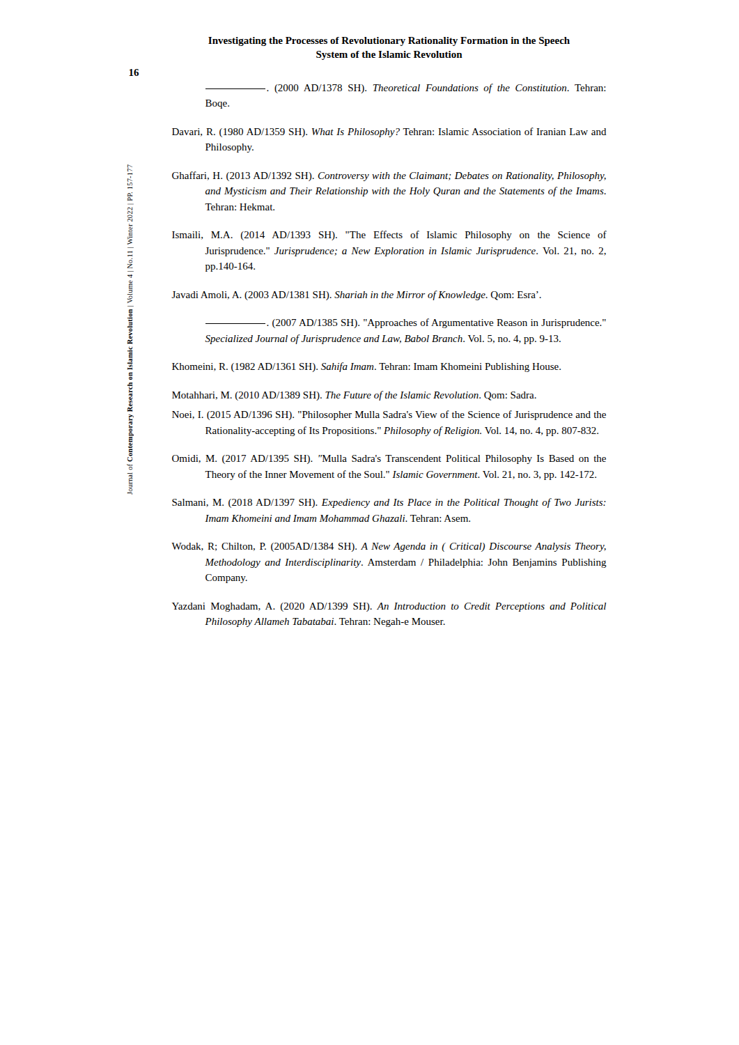16
Journal of Contemporary Research on Islamic Revolution | Volume 4 | No.11 | Winter 2022 | PP. 157-177
Investigating the Processes of Revolutionary Rationality Formation in the Speech
System of the Islamic Revolution
. (2000 AD/1378 SH). Theoretical Foundations of the Constitution. Tehran: Boqe.
Davari, R. (1980 AD/1359 SH). What Is Philosophy? Tehran: Islamic Association of Iranian Law and Philosophy.
Ghaffari, H. (2013 AD/1392 SH). Controversy with the Claimant; Debates on Rationality, Philosophy, and Mysticism and Their Relationship with the Holy Quran and the Statements of the Imams. Tehran: Hekmat.
Ismaili, M.A. (2014 AD/1393 SH). "The Effects of Islamic Philosophy on the Science of Jurisprudence." Jurisprudence; a New Exploration in Islamic Jurisprudence. Vol. 21, no. 2, pp.140-164.
Javadi Amoli, A. (2003 AD/1381 SH). Shariah in the Mirror of Knowledge. Qom: Esra’.
. (2007 AD/1385 SH). "Approaches of Argumentative Reason in Jurisprudence." Specialized Journal of Jurisprudence and Law, Babol Branch. Vol. 5, no. 4, pp. 9-13.
Khomeini, R. (1982 AD/1361 SH). Sahifa Imam. Tehran: Imam Khomeini Publishing House.
Motahhari, M. (2010 AD/1389 SH). The Future of the Islamic Revolution. Qom: Sadra.
Noei, I. (2015 AD/1396 SH). "Philosopher Mulla Sadra's View of the Science of Jurisprudence and the Rationality-accepting of Its Propositions." Philosophy of Religion. Vol. 14, no. 4, pp. 807-832.
Omidi, M. (2017 AD/1395 SH). "Mulla Sadra's Transcendent Political Philosophy Is Based on the Theory of the Inner Movement of the Soul." Islamic Government. Vol. 21, no. 3, pp. 142-172.
Salmani, M. (2018 AD/1397 SH). Expediency and Its Place in the Political Thought of Two Jurists: Imam Khomeini and Imam Mohammad Ghazali. Tehran: Asem.
Wodak, R; Chilton, P. (2005AD/1384 SH). A New Agenda in ( Critical) Discourse Analysis Theory, Methodology and Interdisciplinarity. Amsterdam / Philadelphia: John Benjamins Publishing Company.
Yazdani Moghadam, A. (2020 AD/1399 SH). An Introduction to Credit Perceptions and Political Philosophy Allameh Tabatabai. Tehran: Negah-e Mouser.